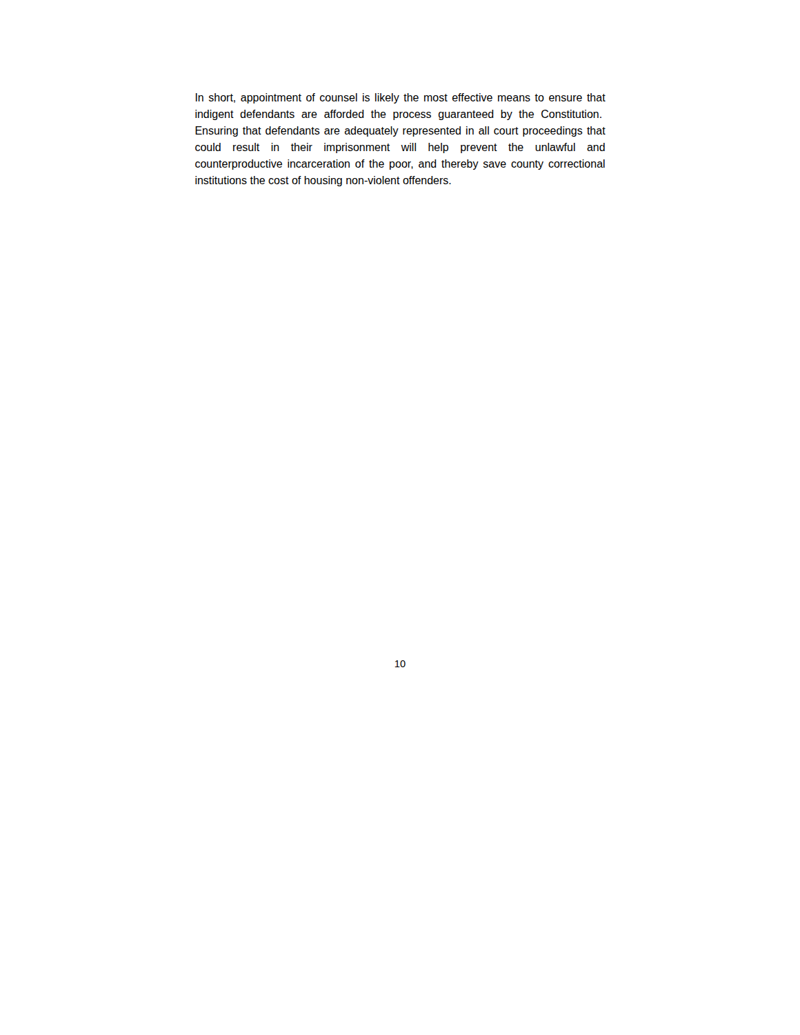In short, appointment of counsel is likely the most effective means to ensure that indigent defendants are afforded the process guaranteed by the Constitution. Ensuring that defendants are adequately represented in all court proceedings that could result in their imprisonment will help prevent the unlawful and counterproductive incarceration of the poor, and thereby save county correctional institutions the cost of housing non-violent offenders.
10